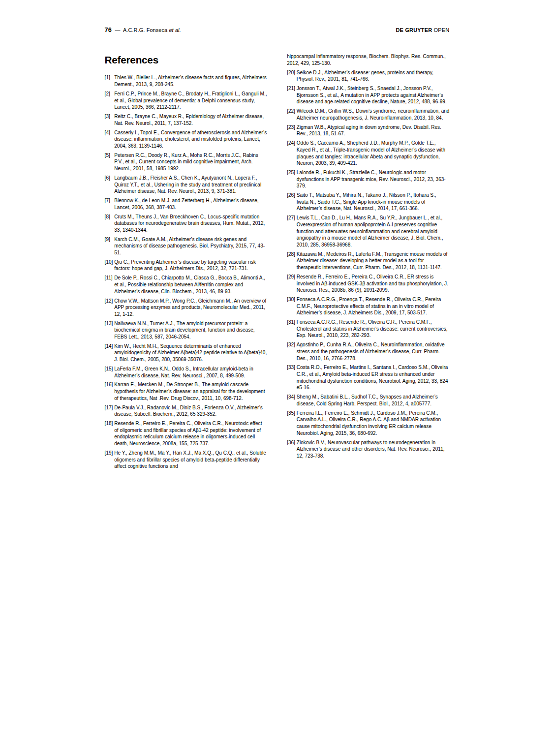76—A.C.R.G. Fonseca et al.
DE GRUYTER OPEN
References
[1] Thies W., Bleiler L., Alzheimer’s disease facts and figures, Alzheimers Dement., 2013, 9, 208-245.
[2] Ferri C.P., Prince M., Brayne C., Brodaty H., Fratiglioni L., Ganguli M., et al., Global prevalence of dementia: a Delphi consensus study, Lancet, 2005, 366, 2112-2117.
[3] Reitz C., Brayne C., Mayeux R., Epidemiology of Alzheimer disease, Nat. Rev. Neurol., 2011, 7, 137-152.
[4] Casserly I., Topol E., Convergence of atherosclerosis and Alzheimer’s disease: inflammation, cholesterol, and misfolded proteins, Lancet, 2004, 363, 1139-1146.
[5] Petersen R.C., Doody R., Kurz A., Mohs R.C., Morris J.C., Rabins P.V., et al., Current concepts in mild cognitive impairment, Arch. Neurol., 2001, 58, 1985-1992.
[6] Langbaum J.B., Fleisher A.S., Chen K., Ayutyanont N., Lopera F., Quiroz Y.T., et al., Ushering in the study and treatment of preclinical Alzheimer disease, Nat. Rev. Neurol., 2013, 9, 371-381.
[7] Blennow K., de Leon M.J. and Zetterberg H., Alzheimer’s disease, Lancet, 2006, 368, 387-403.
[8] Cruts M., Theuns J., Van Broeckhoven C., Locus-specific mutation databases for neurodegenerative brain diseases, Hum. Mutat., 2012, 33, 1340-1344.
[9] Karch C.M., Goate A.M., Alzheimer’s disease risk genes and mechanisms of disease pathogenesis. Biol. Psychiatry, 2015, 77, 43-51.
[10] Qiu C., Preventing Alzheimer’s disease by targeting vascular risk factors: hope and gap, J. Alzheimers Dis., 2012, 32, 721-731.
[11] De Sole P., Rossi C., Chiarpotto M., Ciasca G., Bocca B., Alimonti A., et al., Possible relationship between Al/ferritin complex and Alzheimer’s disease, Clin. Biochem., 2013, 46, 89-93.
[12] Chow V.W., Mattson M.P., Wong P.C., Gleichmann M., An overview of APP processing enzymes and products, Neuromolecular Med., 2011, 12, 1-12.
[13] Nalivaeva N.N., Turner A.J., The amyloid precursor protein: a biochemical enigma in brain development, function and disease, FEBS Lett., 2013, 587, 2046-2054.
[14] Kim W., Hecht M.H., Sequence determinants of enhanced amyloidogenicity of Alzheimer A{beta}42 peptide relative to A{beta}40, J. Biol. Chem., 2005, 280, 35069-35076.
[15] LaFerla F.M., Green K.N., Oddo S., Intracellular amyloid-beta in Alzheimer’s disease, Nat. Rev. Neurosci., 2007, 8, 499-509.
[16] Karran E., Mercken M., De Strooper B., The amyloid cascade hypothesis for Alzheimer’s disease: an appraisal for the development of therapeutics, Nat .Rev. Drug Discov., 2011, 10, 698-712.
[17] De-Paula V.J., Radanovic M., Diniz B.S., Forlenza O.V., Alzheimer’s disease, Subcell. Biochem., 2012, 65 329-352.
[18] Resende R., Ferreiro E., Pereira C., Oliveira C.R., Neurotoxic effect of oligomeric and fibrillar species of Aβ1-42 peptide: involvement of endoplasmic reticulum calcium release in oligomers-induced cell death, Neuroscience, 2008a, 155, 725-737.
[19] He Y., Zheng M.M., Ma Y., Han X.J., Ma X.Q., Qu C.Q., et al., Soluble oligomers and fibrillar species of amyloid beta-peptide differentially affect cognitive functions and
hippocampal inflammatory response, Biochem. Biophys. Res. Commun., 2012, 429, 125-130.
[20] Selkoe D.J., Alzheimer’s disease: genes, proteins and therapy, Physiol. Rev., 2001, 81, 741-766.
[21] Jonsson T., Atwal J.K., Steinberg S., Snaedal J., Jonsson P.V., Bjornsson S., et al., A mutation in APP protects against Alzheimer’s disease and age-related cognitive decline, Nature, 2012, 488, 96-99.
[22] Wilcock D.M., Griffin W.S., Down’s syndrome, neuroinflammation, and Alzheimer neuropathogenesis, J. Neuroinflammation, 2013, 10, 84.
[23] Zigman W.B., Atypical aging in down syndrome, Dev. Disabil. Res. Rev., 2013, 18, 51-67.
[24] Oddo S., Caccamo A., Shepherd J.D., Murphy M.P., Golde T.E., Kayed R., et al., Triple-transgenic model of Alzheimer’s disease with plaques and tangles: intracellular Abeta and synaptic dysfunction, Neuron, 2003, 39, 409-421.
[25] Lalonde R., Fukuchi K., Strazielle C., Neurologic and motor dysfunctions in APP transgenic mice, Rev. Neurosci., 2012, 23, 363-379.
[26] Saito T., Matsuba Y., Mihira N., Takano J., Nilsson P., Itohara S., Iwata N., Saido T.C., Single App knock-in mouse models of Alzheimer’s disease, Nat. Neurosci., 2014, 17, 661-366.
[27] Lewis T.L., Cao D., Lu H., Mans R.A., Su Y.R., Jungbauer L., et al., Overexpression of human apolipoprotein A-I preserves cognitive function and attenuates neuroinflammation and cerebral amyloid angiopathy in a mouse model of Alzheimer disease, J. Biol. Chem., 2010, 285, 36958-36968.
[28] Kitazawa M., Medeiros R., Laferla F.M., Transgenic mouse models of Alzheimer disease: developing a better model as a tool for therapeutic interventions, Curr. Pharm. Des., 2012, 18, 1131-1147.
[29] Resende R., Ferreiro E., Pereira C., Oliveira C.R., ER stress is involved in Aβ-induced GSK-3β activation and tau phosphorylation, J. Neurosci. Res., 2008b, 86 (9), 2091-2099.
[30] Fonseca A.C.R.G., Proença T., Resende R., Oliveira C.R., Pereira C.M.F., Neuroprotective effects of statins in an in vitro model of Alzheimer’s disease, J. Alzheimers Dis., 2009, 17, 503-517.
[31] Fonseca A.C.R.G., Resende R., Oliveira C.R., Pereira C.M.F., Cholesterol and statins in Alzheimer’s disease: current controversies, Exp. Neurol., 2010, 223, 282-293.
[32] Agostinho P., Cunha R.A., Oliveira C., Neuroinflammation, oxidative stress and the pathogenesis of Alzheimer’s disease, Curr. Pharm. Des., 2010, 16, 2766-2778.
[33] Costa R.O., Ferreiro E., Martins I., Santana I., Cardoso S.M., Oliveira C.R., et al., Amyloid beta-induced ER stress is enhanced under mitochondrial dysfunction conditions, Neurobiol. Aging, 2012, 33, 824 e5-16.
[34] Sheng M., Sabatini B.L., Sudhof T.C., Synapses and Alzheimer’s disease, Cold Spring Harb. Perspect. Biol., 2012, 4, a005777.
[35] Ferreira I.L., Ferreiro E., Schmidt J., Cardoso J.M., Pereira C.M., Carvalho A.L., Oliveira C.R., Rego A.C. Aβ and NMDAR activation cause mitochondrial dysfunction involving ER calcium release Neurobiol. Aging, 2015, 36, 680-692.
[36] Zlokovic B.V., Neurovascular pathways to neurodegeneration in Alzheimer’s disease and other disorders, Nat. Rev. Neurosci., 2011, 12, 723-738.